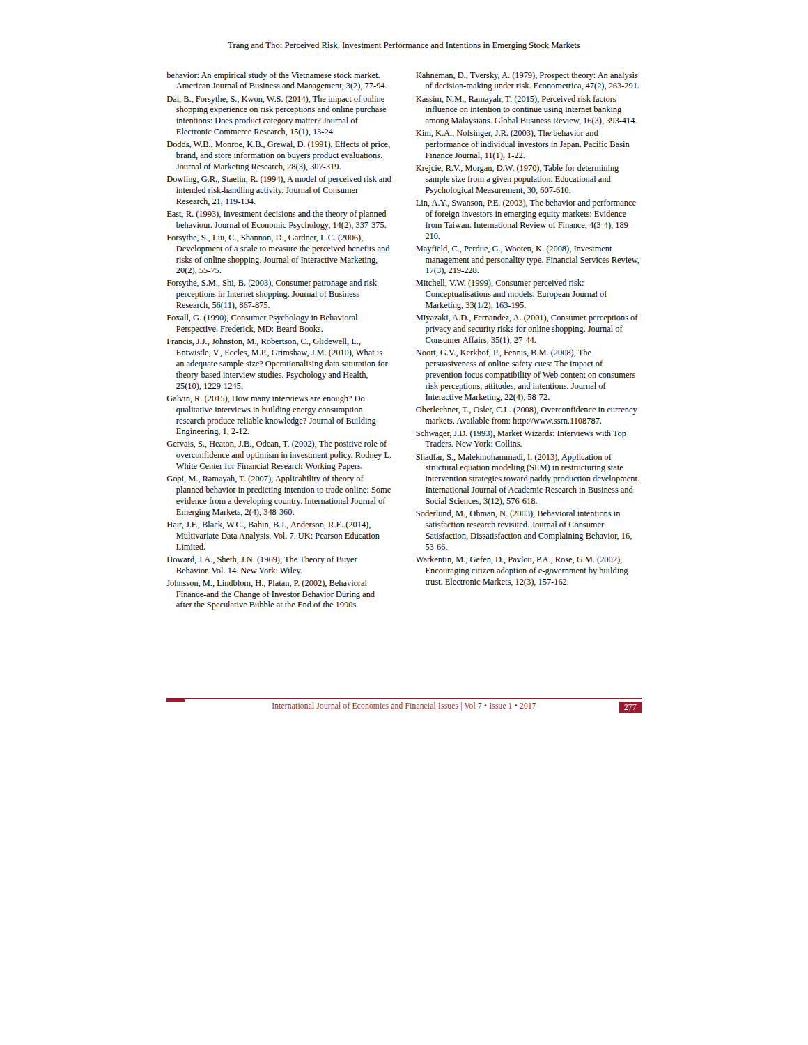Trang and Tho: Perceived Risk, Investment Performance and Intentions in Emerging Stock Markets
behavior: An empirical study of the Vietnamese stock market. American Journal of Business and Management, 3(2), 77-94.
Dai, B., Forsythe, S., Kwon, W.S. (2014), The impact of online shopping experience on risk perceptions and online purchase intentions: Does product category matter? Journal of Electronic Commerce Research, 15(1), 13-24.
Dodds, W.B., Monroe, K.B., Grewal, D. (1991), Effects of price, brand, and store information on buyers product evaluations. Journal of Marketing Research, 28(3), 307-319.
Dowling, G.R., Staelin, R. (1994), A model of perceived risk and intended risk-handling activity. Journal of Consumer Research, 21, 119-134.
East, R. (1993), Investment decisions and the theory of planned behaviour. Journal of Economic Psychology, 14(2), 337-375.
Forsythe, S., Liu, C., Shannon, D., Gardner, L.C. (2006), Development of a scale to measure the perceived benefits and risks of online shopping. Journal of Interactive Marketing, 20(2), 55-75.
Forsythe, S.M., Shi, B. (2003), Consumer patronage and risk perceptions in Internet shopping. Journal of Business Research, 56(11), 867-875.
Foxall, G. (1990), Consumer Psychology in Behavioral Perspective. Frederick, MD: Beard Books.
Francis, J.J., Johnston, M., Robertson, C., Glidewell, L., Entwistle, V., Eccles, M.P., Grimshaw, J.M. (2010), What is an adequate sample size? Operationalising data saturation for theory-based interview studies. Psychology and Health, 25(10), 1229-1245.
Galvin, R. (2015), How many interviews are enough? Do qualitative interviews in building energy consumption research produce reliable knowledge? Journal of Building Engineering, 1, 2-12.
Gervais, S., Heaton, J.B., Odean, T. (2002), The positive role of overconfidence and optimism in investment policy. Rodney L. White Center for Financial Research-Working Papers.
Gopi, M., Ramayah, T. (2007), Applicability of theory of planned behavior in predicting intention to trade online: Some evidence from a developing country. International Journal of Emerging Markets, 2(4), 348-360.
Hair, J.F., Black, W.C., Babin, B.J., Anderson, R.E. (2014), Multivariate Data Analysis. Vol. 7. UK: Pearson Education Limited.
Howard, J.A., Sheth, J.N. (1969), The Theory of Buyer Behavior. Vol. 14. New York: Wiley.
Johnsson, M., Lindblom, H., Platan, P. (2002), Behavioral Finance-and the Change of Investor Behavior During and after the Speculative Bubble at the End of the 1990s.
Kahneman, D., Tversky, A. (1979), Prospect theory: An analysis of decision-making under risk. Econometrica, 47(2), 263-291.
Kassim, N.M., Ramayah, T. (2015), Perceived risk factors influence on intention to continue using Internet banking among Malaysians. Global Business Review, 16(3), 393-414.
Kim, K.A., Nofsinger, J.R. (2003), The behavior and performance of individual investors in Japan. Pacific Basin Finance Journal, 11(1), 1-22.
Krejcie, R.V., Morgan, D.W. (1970), Table for determining sample size from a given population. Educational and Psychological Measurement, 30, 607-610.
Lin, A.Y., Swanson, P.E. (2003), The behavior and performance of foreign investors in emerging equity markets: Evidence from Taiwan. International Review of Finance, 4(3-4), 189-210.
Mayfield, C., Perdue, G., Wooten, K. (2008), Investment management and personality type. Financial Services Review, 17(3), 219-228.
Mitchell, V.W. (1999), Consumer perceived risk: Conceptualisations and models. European Journal of Marketing, 33(1/2), 163-195.
Miyazaki, A.D., Fernandez, A. (2001), Consumer perceptions of privacy and security risks for online shopping. Journal of Consumer Affairs, 35(1), 27-44.
Noort, G.V., Kerkhof, P., Fennis, B.M. (2008), The persuasiveness of online safety cues: The impact of prevention focus compatibility of Web content on consumers risk perceptions, attitudes, and intentions. Journal of Interactive Marketing, 22(4), 58-72.
Oberlechner, T., Osler, C.L. (2008), Overconfidence in currency markets. Available from: http://www.ssrn.1108787.
Schwager, J.D. (1993), Market Wizards: Interviews with Top Traders. New York: Collins.
Shadfar, S., Malekmohammadi, I. (2013), Application of structural equation modeling (SEM) in restructuring state intervention strategies toward paddy production development. International Journal of Academic Research in Business and Social Sciences, 3(12), 576-618.
Soderlund, M., Ohman, N. (2003), Behavioral intentions in satisfaction research revisited. Journal of Consumer Satisfaction, Dissatisfaction and Complaining Behavior, 16, 53-66.
Warkentin, M., Gefen, D., Pavlou, P.A., Rose, G.M. (2002), Encouraging citizen adoption of e-government by building trust. Electronic Markets, 12(3), 157-162.
International Journal of Economics and Financial Issues | Vol 7 • Issue 1 • 2017
277